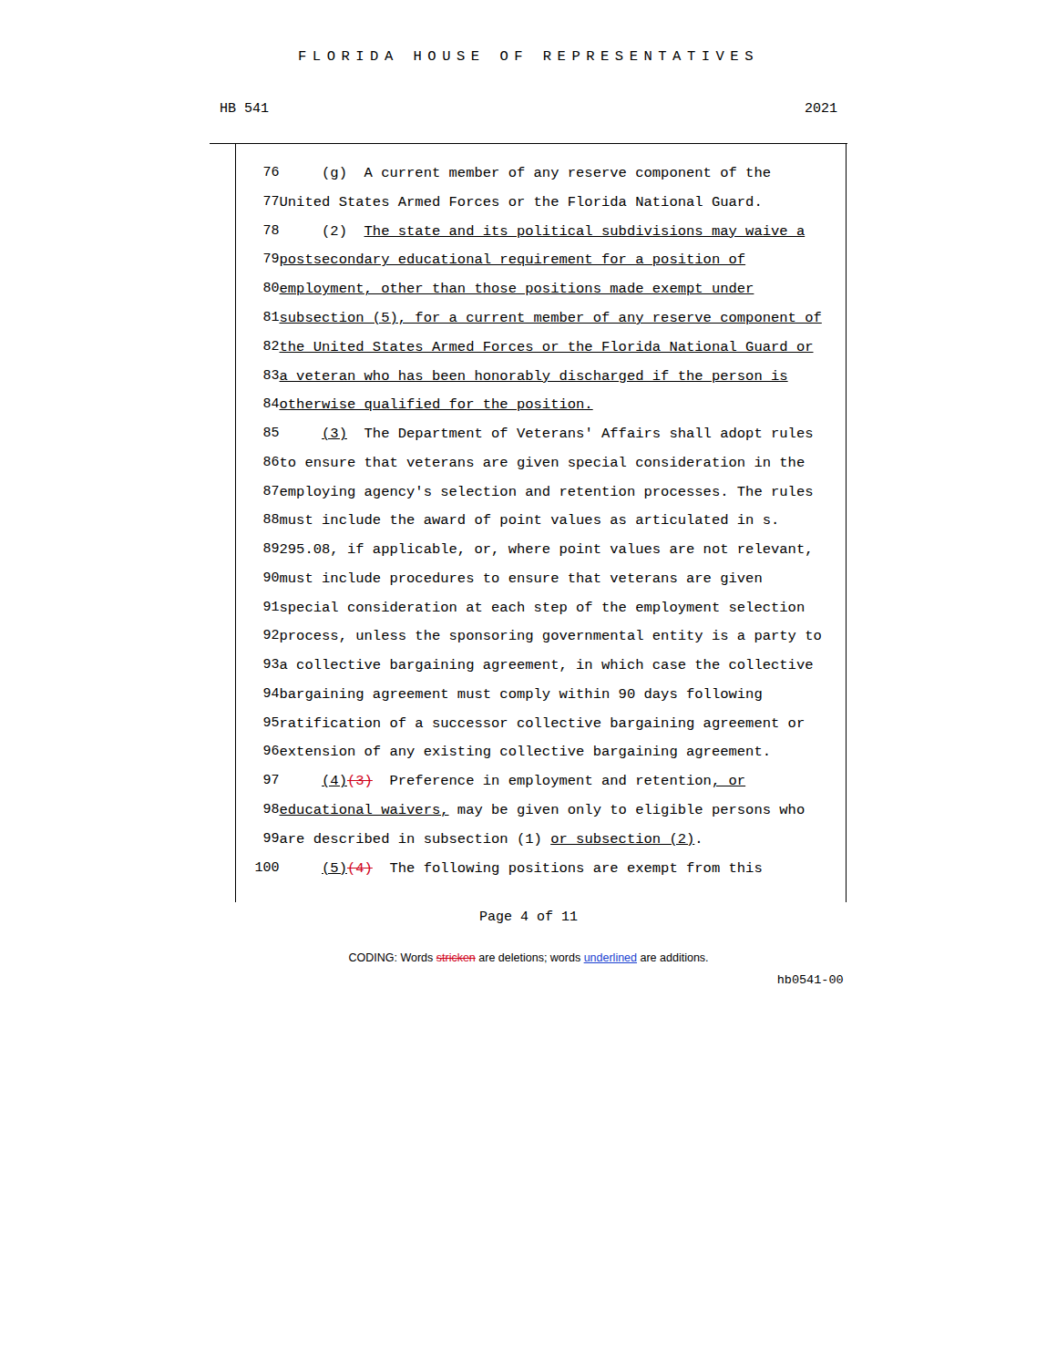FLORIDA HOUSE OF REPRESENTATIVES
HB 541 2021
| 76 | (g) A current member of any reserve component of the |
| 77 | United States Armed Forces or the Florida National Guard. |
| 78 | (2) The state and its political subdivisions may waive a |
| 79 | postsecondary educational requirement for a position of |
| 80 | employment, other than those positions made exempt under |
| 81 | subsection (5), for a current member of any reserve component of |
| 82 | the United States Armed Forces or the Florida National Guard or |
| 83 | a veteran who has been honorably discharged if the person is |
| 84 | otherwise qualified for the position. |
| 85 | (3) The Department of Veterans' Affairs shall adopt rules |
| 86 | to ensure that veterans are given special consideration in the |
| 87 | employing agency's selection and retention processes. The rules |
| 88 | must include the award of point values as articulated in s. |
| 89 | 295.08, if applicable, or, where point values are not relevant, |
| 90 | must include procedures to ensure that veterans are given |
| 91 | special consideration at each step of the employment selection |
| 92 | process, unless the sponsoring governmental entity is a party to |
| 93 | a collective bargaining agreement, in which case the collective |
| 94 | bargaining agreement must comply within 90 days following |
| 95 | ratification of a successor collective bargaining agreement or |
| 96 | extension of any existing collective bargaining agreement. |
| 97 | (4) (3) Preference in employment and retention , or |
| 98 | educational waivers, may be given only to eligible persons who |
| 99 | are described in subsection (1) or subsection (2) . |
| 100 | (5) (4) The following positions are exempt from this |
Page 4 of 11
CODING: Words stricken are deletions; words underlined are additions.
hb0541-00